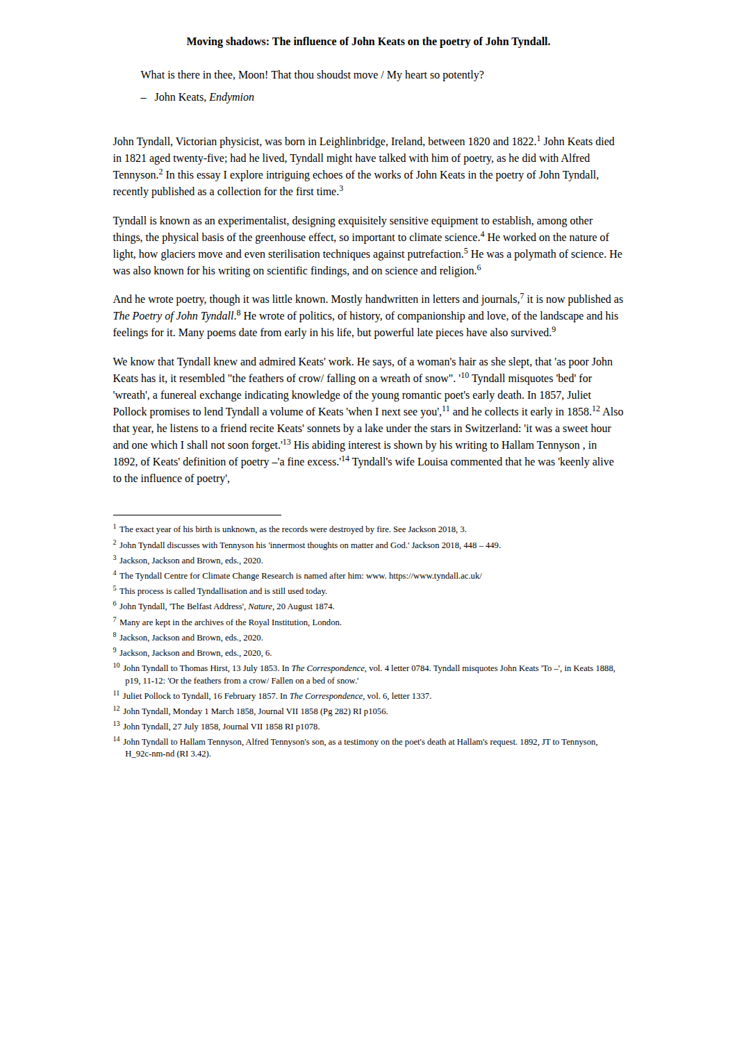Moving shadows: The influence of John Keats on the poetry of John Tyndall.
What is there in thee, Moon! That thou shoudst move / My heart so potently?
–John Keats, Endymion
John Tyndall, Victorian physicist, was born in Leighlinbridge, Ireland, between 1820 and 1822.1 John Keats died in 1821 aged twenty-five; had he lived, Tyndall might have talked with him of poetry, as he did with Alfred Tennyson.2 In this essay I explore intriguing echoes of the works of John Keats in the poetry of John Tyndall, recently published as a collection for the first time.3
Tyndall is known as an experimentalist, designing exquisitely sensitive equipment to establish, among other things, the physical basis of the greenhouse effect, so important to climate science.4 He worked on the nature of light, how glaciers move and even sterilisation techniques against putrefaction.5 He was a polymath of science. He was also known for his writing on scientific findings, and on science and religion.6
And he wrote poetry, though it was little known. Mostly handwritten in letters and journals,7 it is now published as The Poetry of John Tyndall.8 He wrote of politics, of history, of companionship and love, of the landscape and his feelings for it. Many poems date from early in his life, but powerful late pieces have also survived.9
We know that Tyndall knew and admired Keats' work. He says, of a woman's hair as she slept, that 'as poor John Keats has it, it resembled "the feathers of crow/ falling on a wreath of snow". '10 Tyndall misquotes 'bed' for 'wreath', a funereal exchange indicating knowledge of the young romantic poet's early death. In 1857, Juliet Pollock promises to lend Tyndall a volume of Keats 'when I next see you',11 and he collects it early in 1858.12 Also that year, he listens to a friend recite Keats' sonnets by a lake under the stars in Switzerland: 'it was a sweet hour and one which I shall not soon forget.'13 His abiding interest is shown by his writing to Hallam Tennyson , in 1892, of Keats' definition of poetry –'a fine excess.'14 Tyndall's wife Louisa commented that he was 'keenly alive to the influence of poetry',
The exact year of his birth is unknown, as the records were destroyed by fire. See Jackson 2018, 3.
John Tyndall discusses with Tennyson his 'innermost thoughts on matter and God.' Jackson 2018, 448 – 449.
Jackson, Jackson and Brown, eds., 2020.
The Tyndall Centre for Climate Change Research is named after him: www. https://www.tyndall.ac.uk/
This process is called Tyndallisation and is still used today.
John Tyndall, 'The Belfast Address', Nature, 20 August 1874.
Many are kept in the archives of the Royal Institution, London.
Jackson, Jackson and Brown, eds., 2020.
Jackson, Jackson and Brown, eds., 2020, 6.
John Tyndall to Thomas Hirst, 13 July 1853. In The Correspondence, vol. 4 letter 0784. Tyndall misquotes John Keats 'To –', in Keats 1888, p19, 11-12: 'Or the feathers from a crow/ Fallen on a bed of snow.'
Juliet Pollock to Tyndall, 16 February 1857. In The Correspondence, vol. 6, letter 1337.
John Tyndall, Monday 1 March 1858, Journal VII 1858 (Pg 282) RI p1056.
John Tyndall, 27 July 1858, Journal VII 1858 RI p1078.
John Tyndall to Hallam Tennyson, Alfred Tennyson's son, as a testimony on the poet's death at Hallam's request. 1892, JT to Tennyson, H_92c-nm-nd (RI 3.42).